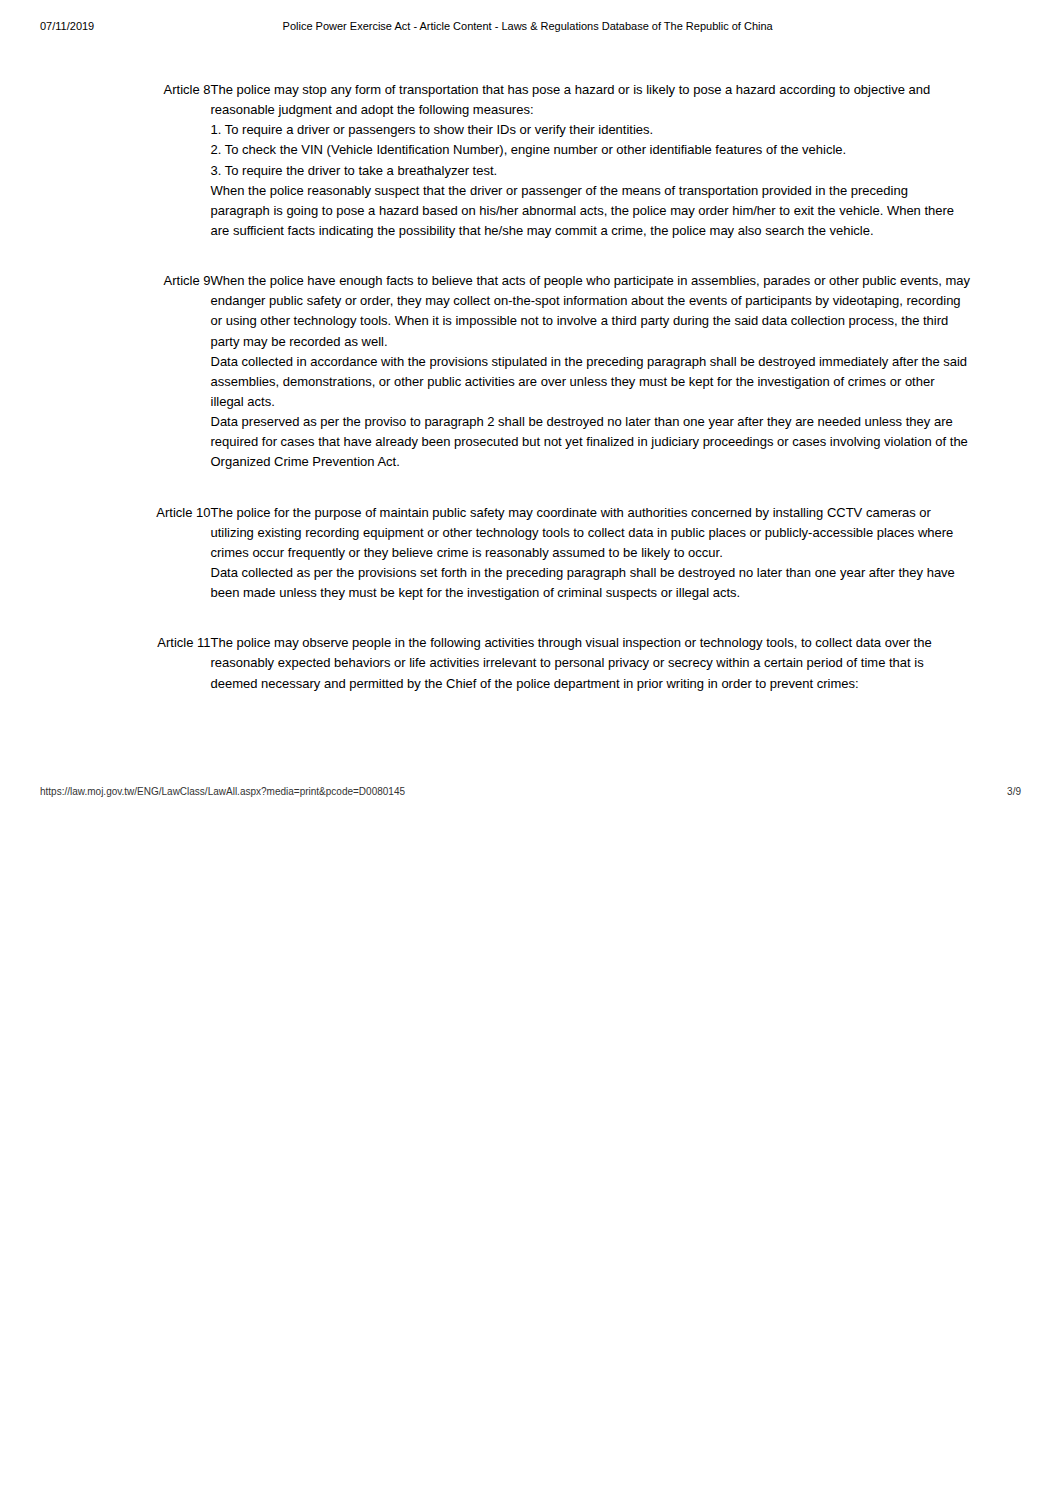07/11/2019
Police Power Exercise Act - Article Content - Laws & Regulations Database of The Republic of China
| Article 8 | The police may stop any form of transportation that has pose a hazard or is likely to pose a hazard according to objective and reasonable judgment and adopt the following measures: 1. To require a driver or passengers to show their IDs or verify their identities. 2. To check the VIN (Vehicle Identification Number), engine number or other identifiable features of the vehicle. 3. To require the driver to take a breathalyzer test. When the police reasonably suspect that the driver or passenger of the means of transportation provided in the preceding paragraph is going to pose a hazard based on his/her abnormal acts, the police may order him/her to exit the vehicle. When there are sufficient facts indicating the possibility that he/she may commit a crime, the police may also search the vehicle. |
| Article 9 | When the police have enough facts to believe that acts of people who participate in assemblies, parades or other public events, may endanger public safety or order, they may collect on-the-spot information about the events of participants by videotaping, recording or using other technology tools. When it is impossible not to involve a third party during the said data collection process, the third party may be recorded as well. Data collected in accordance with the provisions stipulated in the preceding paragraph shall be destroyed immediately after the said assemblies, demonstrations, or other public activities are over unless they must be kept for the investigation of crimes or other illegal acts. Data preserved as per the proviso to paragraph 2 shall be destroyed no later than one year after they are needed unless they are required for cases that have already been prosecuted but not yet finalized in judiciary proceedings or cases involving violation of the Organized Crime Prevention Act. |
| Article 10 | The police for the purpose of maintain public safety may coordinate with authorities concerned by installing CCTV cameras or utilizing existing recording equipment or other technology tools to collect data in public places or publicly-accessible places where crimes occur frequently or they believe crime is reasonably assumed to be likely to occur. Data collected as per the provisions set forth in the preceding paragraph shall be destroyed no later than one year after they have been made unless they must be kept for the investigation of criminal suspects or illegal acts. |
| Article 11 | The police may observe people in the following activities through visual inspection or technology tools, to collect data over the reasonably expected behaviors or life activities irrelevant to personal privacy or secrecy within a certain period of time that is deemed necessary and permitted by the Chief of the police department in prior writing in order to prevent crimes: |
https://law.moj.gov.tw/ENG/LawClass/LawAll.aspx?media=print&pcode=D0080145
3/9